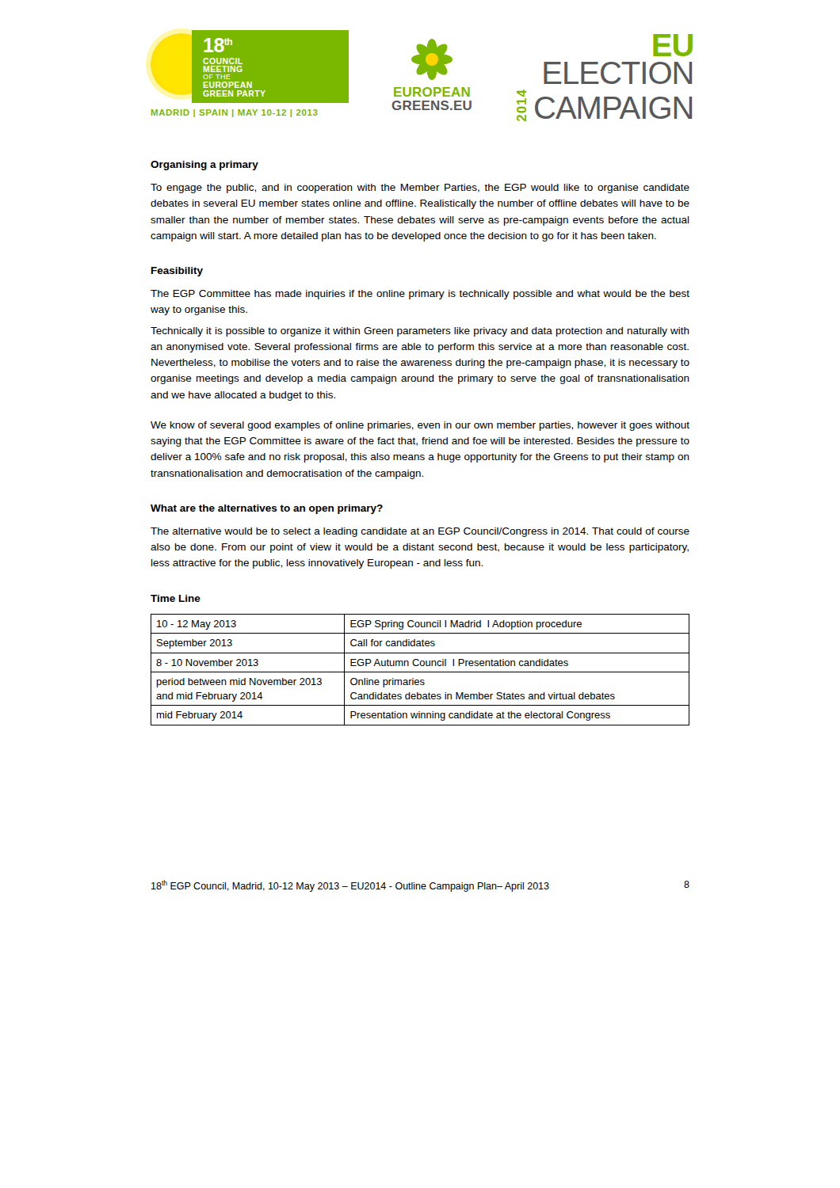18th
COUNCIL MEETING OF THE EUROPEAN GREEN PARTY
MADRID | SPAIN | MAY 10-12 | 2013
EUROPEAN
GREENS.EU
EU ELECTION
2014 CAMPAIGN
Organising a primary
To engage the public, and in cooperation with the Member Parties, the EGP would like to organise candidate debates in several EU member states online and offline. Realistically the number of offline debates will have to be smaller than the number of member states. These debates will serve as pre-campaign events before the actual campaign will start. A more detailed plan has to be developed once the decision to go for it has been taken.
Feasibility
The EGP Committee has made inquiries if the online primary is technically possible and what would be the best way to organise this.
Technically it is possible to organize it within Green parameters like privacy and data protection and naturally with an anonymised vote. Several professional firms are able to perform this service at a more than reasonable cost. Nevertheless, to mobilise the voters and to raise the awareness during the pre-campaign phase, it is necessary to organise meetings and develop a media campaign around the primary to serve the goal of transnationalisation and we have allocated a budget to this.
We know of several good examples of online primaries, even in our own member parties, however it goes without saying that the EGP Committee is aware of the fact that, friend and foe will be interested. Besides the pressure to deliver a 100% safe and no risk proposal, this also means a huge opportunity for the Greens to put their stamp on transnationalisation and democratisation of the campaign.
What are the alternatives to an open primary?
The alternative would be to select a leading candidate at an EGP Council/Congress in 2014. That could of course also be done. From our point of view it would be a distant second best, because it would be less participatory, less attractive for the public, less innovatively European - and less fun.
Time Line
| 10 - 12 May 2013 | EGP Spring Council I Madrid I Adoption procedure |
| September 2013 | Call for candidates |
| 8 - 10 November 2013 | EGP Autumn Council I Presentation candidates |
| period between mid November 2013 and mid February 2014 | Online primaries Candidates debates in Member States and virtual debates |
| mid February 2014 | Presentation winning candidate at the electoral Congress |
18th EGP Council, Madrid, 10-12 May 2013 – EU2014 - Outline Campaign Plan– April 2013 8